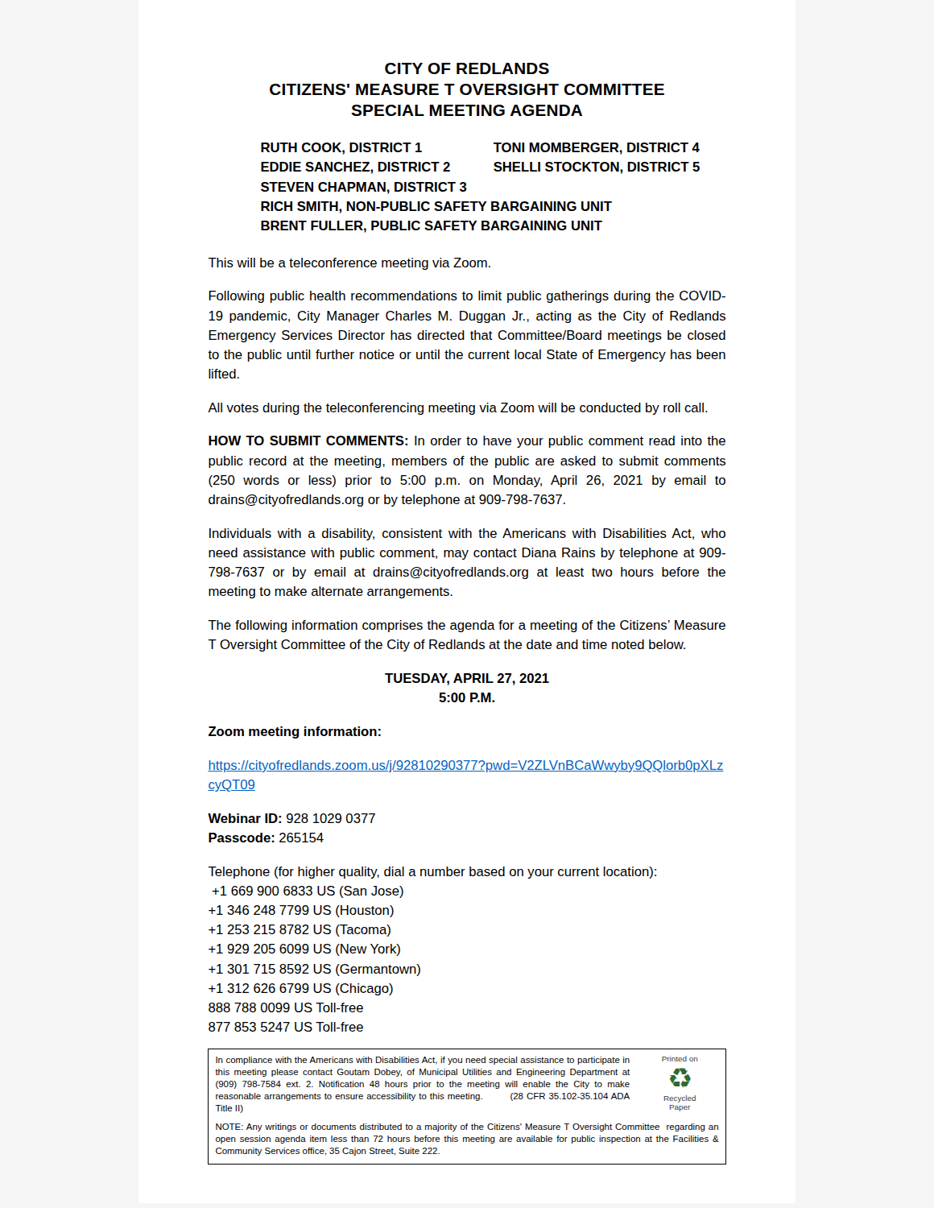CITY OF REDLANDS
CITIZENS' MEASURE T OVERSIGHT COMMITTEE
SPECIAL MEETING AGENDA
| RUTH COOK, DISTRICT 1 | TONI MOMBERGER, DISTRICT 4 |
| EDDIE SANCHEZ, DISTRICT 2 | SHELLI STOCKTON, DISTRICT 5 |
| STEVEN CHAPMAN, DISTRICT 3 |
| RICH SMITH, NON-PUBLIC SAFETY BARGAINING UNIT |
| BRENT FULLER, PUBLIC SAFETY BARGAINING UNIT |
This will be a teleconference meeting via Zoom.
Following public health recommendations to limit public gatherings during the COVID-19 pandemic, City Manager Charles M. Duggan Jr., acting as the City of Redlands Emergency Services Director has directed that Committee/Board meetings be closed to the public until further notice or until the current local State of Emergency has been lifted.
All votes during the teleconferencing meeting via Zoom will be conducted by roll call.
HOW TO SUBMIT COMMENTS: In order to have your public comment read into the public record at the meeting, members of the public are asked to submit comments (250 words or less) prior to 5:00 p.m. on Monday, April 26, 2021 by email to drains@cityofredlands.org or by telephone at 909-798-7637.
Individuals with a disability, consistent with the Americans with Disabilities Act, who need assistance with public comment, may contact Diana Rains by telephone at 909-798-7637 or by email at drains@cityofredlands.org at least two hours before the meeting to make alternate arrangements.
The following information comprises the agenda for a meeting of the Citizens’ Measure T Oversight Committee of the City of Redlands at the date and time noted below.
TUESDAY, APRIL 27, 2021
5:00 P.M.
Zoom meeting information:
https://cityofredlands.zoom.us/j/92810290377?pwd=V2ZLVnBCaWwyby9QQlorb0pXLzcyQT09
Webinar ID: 928 1029 0377
Passcode: 265154
Telephone (for higher quality, dial a number based on your current location):
+1 669 900 6833 US (San Jose)
+1 346 248 7799 US (Houston)
+1 253 215 8782 US (Tacoma)
+1 929 205 6099 US (New York)
+1 301 715 8592 US (Germantown)
+1 312 626 6799 US (Chicago)
888 788 0099 US Toll-free
877 853 5247 US Toll-free
Printed on ♻ Recycled
Paper
In compliance with the Americans with Disabilities Act, if you need special assistance to participate in this meeting please contact Goutam Dobey, of Municipal Utilities and Engineering Department at (909) 798-7584 ext. 2. Notification 48 hours prior to the meeting will enable the City to make reasonable arrangements to ensure accessibility to this meeting. (28 CFR 35.102-35.104 ADA Title II)
NOTE: Any writings or documents distributed to a majority of the Citizens' Measure T Oversight Committee regarding an open session agenda item less than 72 hours before this meeting are available for public inspection at the Facilities & Community Services office, 35 Cajon Street, Suite 222.